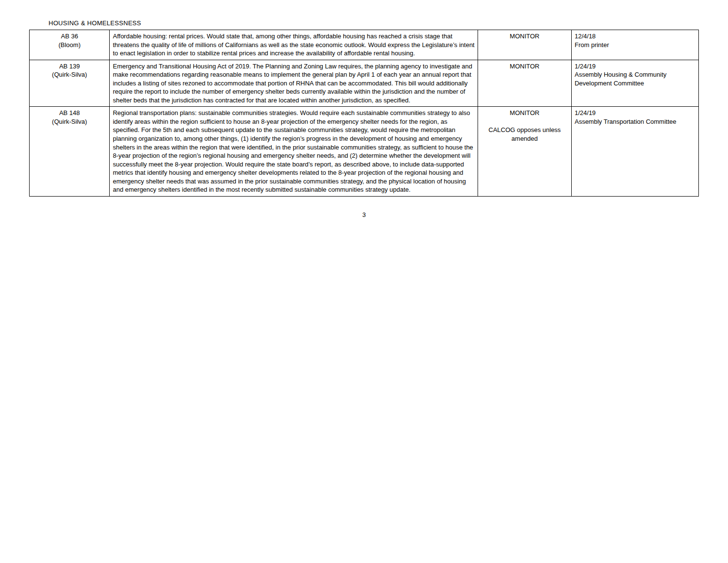HOUSING & HOMELESSNESS
| AB 36 (Bloom) | Affordable housing: rental prices. Would state that, among other things, affordable housing has reached a crisis stage that threatens the quality of life of millions of Californians as well as the state economic outlook. Would express the Legislature’s intent to enact legislation in order to stabilize rental prices and increase the availability of affordable rental housing. | MONITOR | 12/4/18 From printer |
| AB 139 (Quirk-Silva) | Emergency and Transitional Housing Act of 2019. The Planning and Zoning Law requires, the planning agency to investigate and make recommendations regarding reasonable means to implement the general plan by April 1 of each year an annual report that includes a listing of sites rezoned to accommodate that portion of RHNA that can be accommodated. This bill would additionally require the report to include the number of emergency shelter beds currently available within the jurisdiction and the number of shelter beds that the jurisdiction has contracted for that are located within another jurisdiction, as specified. | MONITOR | 1/24/19 Assembly Housing & Community Development Committee |
| AB 148 (Quirk-Silva) | Regional transportation plans: sustainable communities strategies. Would require each sustainable communities strategy to also identify areas within the region sufficient to house an 8-year projection of the emergency shelter needs for the region, as specified. For the 5th and each subsequent update to the sustainable communities strategy, would require the metropolitan planning organization to, among other things, (1) identify the region’s progress in the development of housing and emergency shelters in the areas within the region that were identified, in the prior sustainable communities strategy, as sufficient to house the 8-year projection of the region’s regional housing and emergency shelter needs, and (2) determine whether the development will successfully meet the 8-year projection. Would require the state board’s report, as described above, to include data-supported metrics that identify housing and emergency shelter developments related to the 8-year projection of the regional housing and emergency shelter needs that was assumed in the prior sustainable communities strategy, and the physical location of housing and emergency shelters identified in the most recently submitted sustainable communities strategy update. | MONITOR CALCOG opposes unless amended | 1/24/19 Assembly Transportation Committee |
3